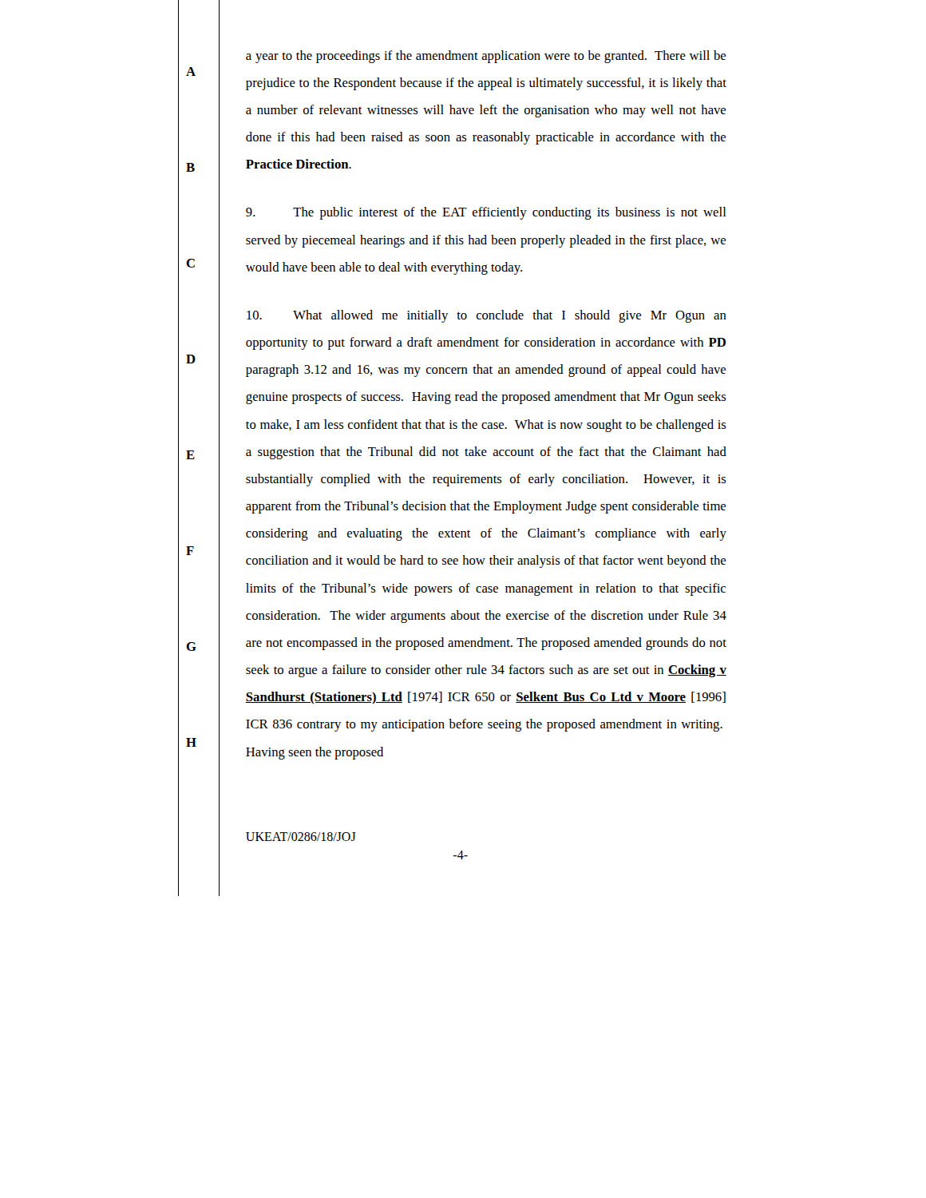A B C D E F G H
a year to the proceedings if the amendment application were to be granted. There will be prejudice to the Respondent because if the appeal is ultimately successful, it is likely that a number of relevant witnesses will have left the organisation who may well not have done if this had been raised as soon as reasonably practicable in accordance with the Practice Direction.
9. The public interest of the EAT efficiently conducting its business is not well served by piecemeal hearings and if this had been properly pleaded in the first place, we would have been able to deal with everything today.
10. What allowed me initially to conclude that I should give Mr Ogun an opportunity to put forward a draft amendment for consideration in accordance with PD paragraph 3.12 and 16, was my concern that an amended ground of appeal could have genuine prospects of success. Having read the proposed amendment that Mr Ogun seeks to make, I am less confident that that is the case. What is now sought to be challenged is a suggestion that the Tribunal did not take account of the fact that the Claimant had substantially complied with the requirements of early conciliation. However, it is apparent from the Tribunal’s decision that the Employment Judge spent considerable time considering and evaluating the extent of the Claimant’s compliance with early conciliation and it would be hard to see how their analysis of that factor went beyond the limits of the Tribunal’s wide powers of case management in relation to that specific consideration. The wider arguments about the exercise of the discretion under Rule 34 are not encompassed in the proposed amendment. The proposed amended grounds do not seek to argue a failure to consider other rule 34 factors such as are set out in Cocking v Sandhurst (Stationers) Ltd [1974] ICR 650 or Selkent Bus Co Ltd v Moore [1996] ICR 836 contrary to my anticipation before seeing the proposed amendment in writing. Having seen the proposed
UKEAT/0286/18/JOJ -4-